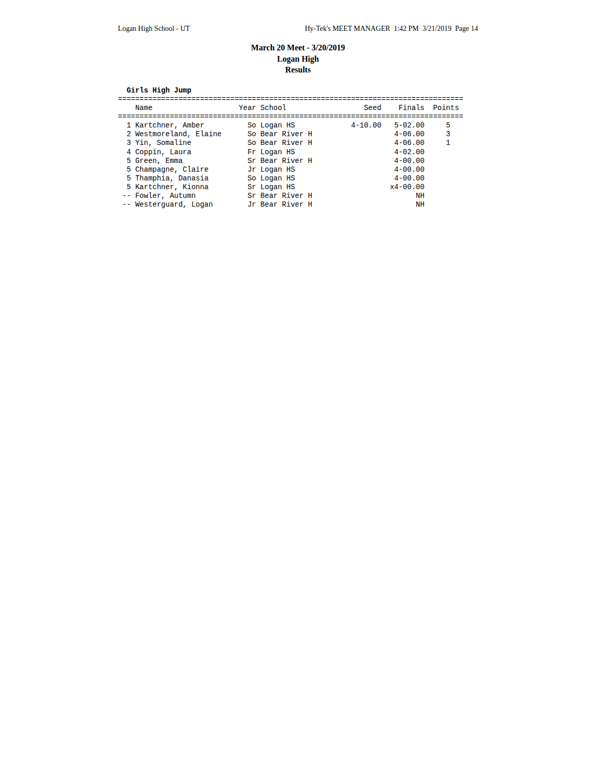Logan High School - UT
Hy-Tek's MEET MANAGER 1:42 PM 3/21/2019 Page 14
March 20 Meet - 3/20/2019
Logan High
Results
  Girls High Jump
================================================================================
    Name                    Year School                  Seed    Finals  Points
================================================================================
  1 Kartchner, Amber          So Logan HS             4-10.00   5-02.00     5
  2 Westmoreland, Elaine      So Bear River H                   4-06.00     3
  3 Yin, Somaline             So Bear River H                   4-06.00     1
  4 Coppin, Laura             Fr Logan HS                       4-02.00
  5 Green, Emma               Sr Bear River H                   4-00.00
  5 Champagne, Claire         Jr Logan HS                       4-00.00
  5 Thamphia, Danasia         So Logan HS                       4-00.00
  5 Kartchner, Kionna         Sr Logan HS                      x4-00.00
 -- Fowler, Autumn            Sr Bear River H                        NH
 -- Westerguard, Logan        Jr Bear River H                        NH